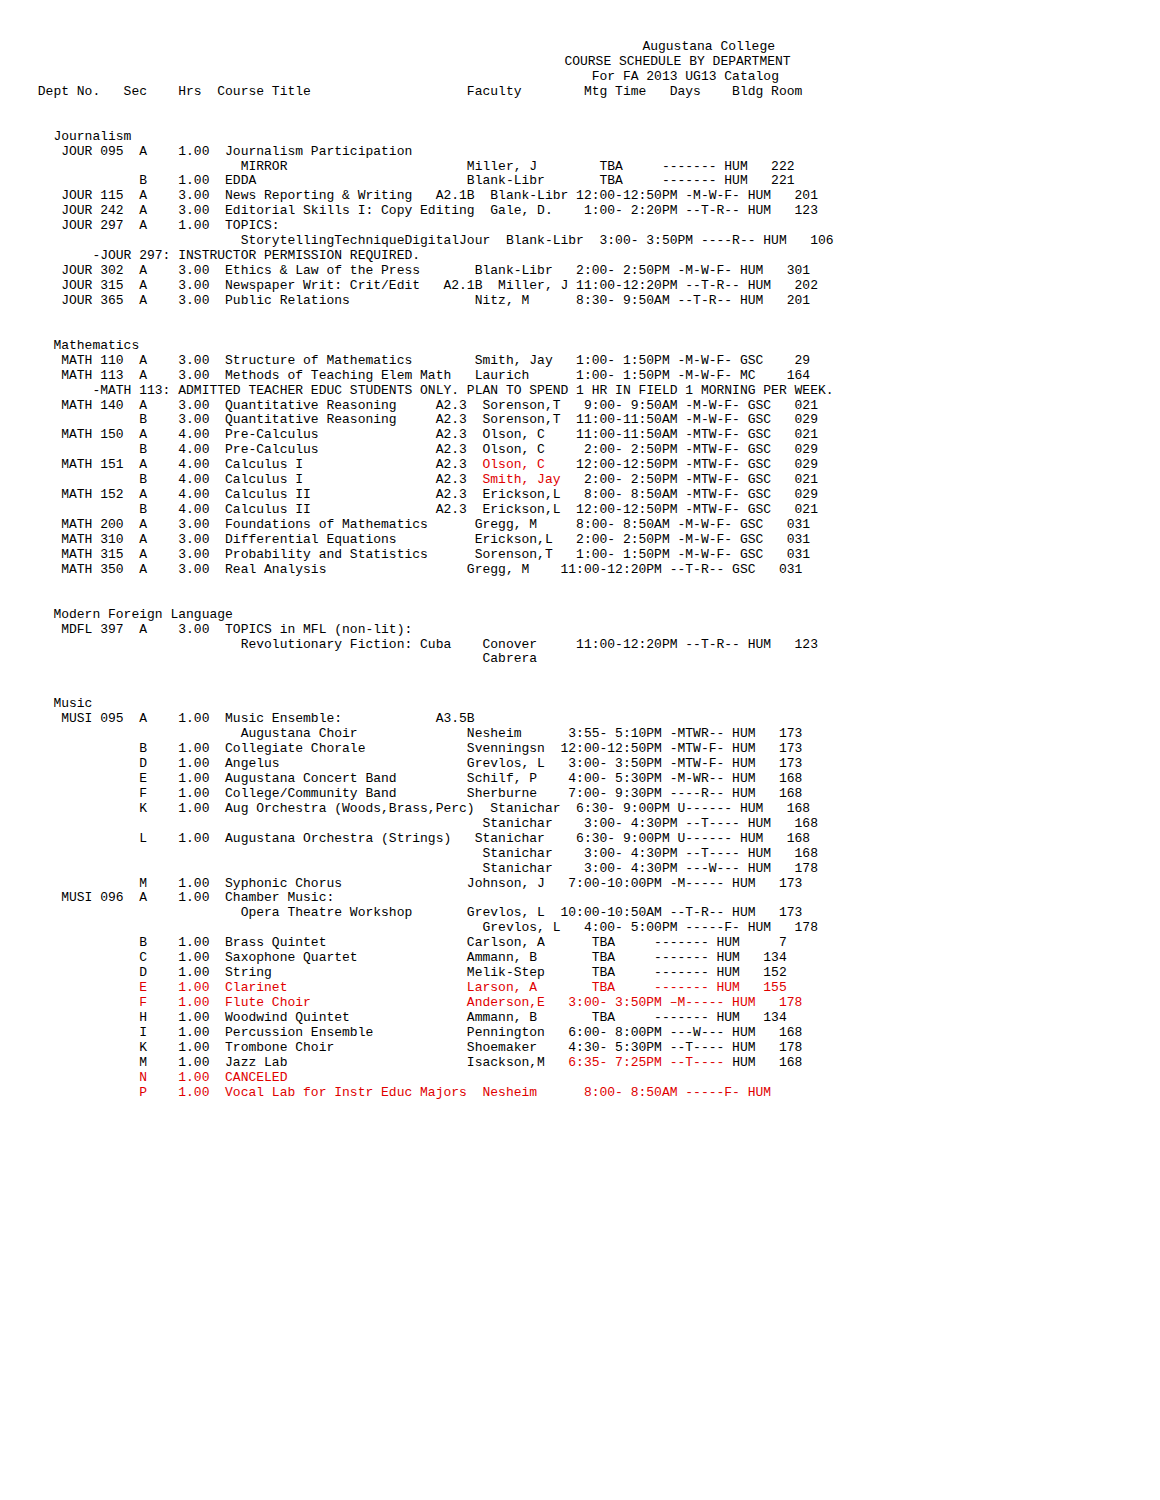Augustana College
                         COURSE SCHEDULE BY DEPARTMENT
                           For FA 2013 UG13 Catalog
 Dept No.   Sec    Hrs  Course Title                    Faculty        Mtg Time   Days    Bldg Room


   Journalism
    JOUR 095  A    1.00  Journalism Participation
                           MIRROR                       Miller, J        TBA     ------- HUM   222
              B    1.00  EDDA                           Blank-Libr       TBA     ------- HUM   221
    JOUR 115  A    3.00  News Reporting & Writing   A2.1B  Blank-Libr 12:00-12:50PM -M-W-F- HUM   201
    JOUR 242  A    3.00  Editorial Skills I: Copy Editing  Gale, D.    1:00- 2:20PM --T-R-- HUM   123
    JOUR 297  A    1.00  TOPICS:
                           StorytellingTechniqueDigitalJour  Blank-Libr  3:00- 3:50PM ----R-- HUM   106
        -JOUR 297: INSTRUCTOR PERMISSION REQUIRED.
    JOUR 302  A    3.00  Ethics & Law of the Press       Blank-Libr   2:00- 2:50PM -M-W-F- HUM   301
    JOUR 315  A    3.00  Newspaper Writ: Crit/Edit   A2.1B  Miller, J 11:00-12:20PM --T-R-- HUM   202
    JOUR 365  A    3.00  Public Relations                Nitz, M      8:30- 9:50AM --T-R-- HUM   201


   Mathematics
    MATH 110  A    3.00  Structure of Mathematics        Smith, Jay   1:00- 1:50PM -M-W-F- GSC    29
    MATH 113  A    3.00  Methods of Teaching Elem Math   Laurich      1:00- 1:50PM -M-W-F- MC    164
        -MATH 113: ADMITTED TEACHER EDUC STUDENTS ONLY. PLAN TO SPEND 1 HR IN FIELD 1 MORNING PER WEEK.
    MATH 140  A    3.00  Quantitative Reasoning     A2.3  Sorenson,T   9:00- 9:50AM -M-W-F- GSC   021
              B    3.00  Quantitative Reasoning     A2.3  Sorenson,T  11:00-11:50AM -M-W-F- GSC   029
    MATH 150  A    4.00  Pre-Calculus               A2.3  Olson, C    11:00-11:50AM -MTW-F- GSC   021
              B    4.00  Pre-Calculus               A2.3  Olson, C     2:00- 2:50PM -MTW-F- GSC   029
    MATH 151  A    4.00  Calculus I                 A2.3  Olson, C    12:00-12:50PM -MTW-F- GSC   029
              B    4.00  Calculus I                 A2.3  Smith, Jay   2:00- 2:50PM -MTW-F- GSC   021
    MATH 152  A    4.00  Calculus II                A2.3  Erickson,L   8:00- 8:50AM -MTW-F- GSC   029
              B    4.00  Calculus II                A2.3  Erickson,L  12:00-12:50PM -MTW-F- GSC   021
    MATH 200  A    3.00  Foundations of Mathematics      Gregg, M     8:00- 8:50AM -M-W-F- GSC   031
    MATH 310  A    3.00  Differential Equations          Erickson,L   2:00- 2:50PM -M-W-F- GSC   031
    MATH 315  A    3.00  Probability and Statistics      Sorenson,T   1:00- 1:50PM -M-W-F- GSC   031
    MATH 350  A    3.00  Real Analysis                  Gregg, M    11:00-12:20PM --T-R-- GSC   031


   Modern Foreign Language
    MDFL 397  A    3.00  TOPICS in MFL (non-lit):
                           Revolutionary Fiction: Cuba    Conover     11:00-12:20PM --T-R-- HUM   123
                                                          Cabrera


   Music
    MUSI 095  A    1.00  Music Ensemble:            A3.5B
                           Augustana Choir              Nesheim      3:55- 5:10PM -MTWR-- HUM   173
              B    1.00  Collegiate Chorale             Svenningsn  12:00-12:50PM -MTW-F- HUM   173
              D    1.00  Angelus                        Grevlos, L   3:00- 3:50PM -MTW-F- HUM   173
              E    1.00  Augustana Concert Band         Schilf, P    4:00- 5:30PM -M-WR-- HUM   168
              F    1.00  College/Community Band         Sherburne    7:00- 9:30PM ----R-- HUM   168
              K    1.00  Aug Orchestra (Woods,Brass,Perc)  Stanichar  6:30- 9:00PM U------ HUM   168
                                                          Stanichar    3:00- 4:30PM --T---- HUM   168
              L    1.00  Augustana Orchestra (Strings)   Stanichar    6:30- 9:00PM U------ HUM   168
                                                          Stanichar    3:00- 4:30PM --T---- HUM   168
                                                          Stanichar    3:00- 4:30PM ---W--- HUM   178
              M    1.00  Syphonic Chorus                Johnson, J   7:00-10:00PM -M----- HUM   173
    MUSI 096  A    1.00  Chamber Music:
                           Opera Theatre Workshop       Grevlos, L  10:00-10:50AM --T-R-- HUM   173
                                                          Grevlos, L   4:00- 5:00PM -----F- HUM   178
              B    1.00  Brass Quintet                  Carlson, A      TBA     ------- HUM     7
              C    1.00  Saxophone Quartet              Ammann, B       TBA     ------- HUM   134
              D    1.00  String                         Melik-Step      TBA     ------- HUM   152
              E    1.00  Clarinet                       Larson, A       TBA     ------- HUM   155
              F    1.00  Flute Choir                    Anderson,E   3:00- 3:50PM –M----- HUM   178
              H    1.00  Woodwind Quintet               Ammann, B       TBA     ------- HUM   134
              I    1.00  Percussion Ensemble            Pennington   6:00- 8:00PM ---W--- HUM   168
              K    1.00  Trombone Choir                 Shoemaker    4:30- 5:30PM --T---- HUM   178
              M    1.00  Jazz Lab                       Isackson,M   6:35- 7:25PM --T---- HUM   168
              N    1.00  CANCELED
              P    1.00  Vocal Lab for Instr Educ Majors  Nesheim      8:00- 8:50AM -----F- HUM